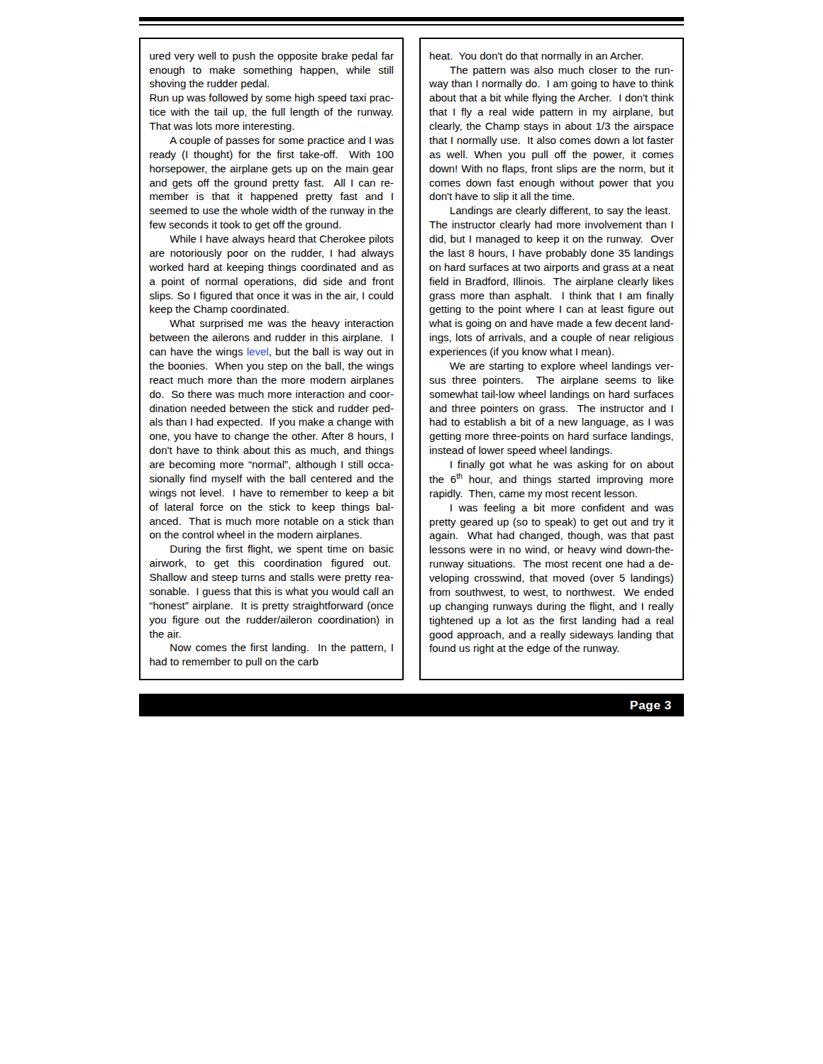ured very well to push the opposite brake pedal far enough to make something happen, while still shoving the rudder pedal.
Run up was followed by some high speed taxi practice with the tail up, the full length of the runway. That was lots more interesting.
A couple of passes for some practice and I was ready (I thought) for the first take-off. With 100 horsepower, the airplane gets up on the main gear and gets off the ground pretty fast. All I can remember is that it happened pretty fast and I seemed to use the whole width of the runway in the few seconds it took to get off the ground.
While I have always heard that Cherokee pilots are notoriously poor on the rudder, I had always worked hard at keeping things coordinated and as a point of normal operations, did side and front slips. So I figured that once it was in the air, I could keep the Champ coordinated.
What surprised me was the heavy interaction between the ailerons and rudder in this airplane. I can have the wings level, but the ball is way out in the boonies. When you step on the ball, the wings react much more than the more modern airplanes do. So there was much more interaction and coordination needed between the stick and rudder pedals than I had expected. If you make a change with one, you have to change the other. After 8 hours, I don't have to think about this as much, and things are becoming more “normal”, although I still occasionally find myself with the ball centered and the wings not level. I have to remember to keep a bit of lateral force on the stick to keep things balanced. That is much more notable on a stick than on the control wheel in the modern airplanes.
During the first flight, we spent time on basic airwork, to get this coordination figured out. Shallow and steep turns and stalls were pretty reasonable. I guess that this is what you would call an “honest” airplane. It is pretty straightforward (once you figure out the rudder/aileron coordination) in the air.
Now comes the first landing. In the pattern, I had to remember to pull on the carb
heat. You don't do that normally in an Archer.
The pattern was also much closer to the runway than I normally do. I am going to have to think about that a bit while flying the Archer. I don't think that I fly a real wide pattern in my airplane, but clearly, the Champ stays in about 1/3 the airspace that I normally use. It also comes down a lot faster as well. When you pull off the power, it comes down! With no flaps, front slips are the norm, but it comes down fast enough without power that you don't have to slip it all the time.
Landings are clearly different, to say the least. The instructor clearly had more involvement than I did, but I managed to keep it on the runway. Over the last 8 hours, I have probably done 35 landings on hard surfaces at two airports and grass at a neat field in Bradford, Illinois. The airplane clearly likes grass more than asphalt. I think that I am finally getting to the point where I can at least figure out what is going on and have made a few decent landings, lots of arrivals, and a couple of near religious experiences (if you know what I mean).
We are starting to explore wheel landings versus three pointers. The airplane seems to like somewhat tail-low wheel landings on hard surfaces and three pointers on grass. The instructor and I had to establish a bit of a new language, as I was getting more three-points on hard surface landings, instead of lower speed wheel landings.
I finally got what he was asking for on about the 6th hour, and things started improving more rapidly. Then, came my most recent lesson.
I was feeling a bit more confident and was pretty geared up (so to speak) to get out and try it again. What had changed, though, was that past lessons were in no wind, or heavy wind down-the-runway situations. The most recent one had a developing crosswind, that moved (over 5 landings) from southwest, to west, to northwest. We ended up changing runways during the flight, and I really tightened up a lot as the first landing had a real good approach, and a really sideways landing that found us right at the edge of the runway.
Page 3